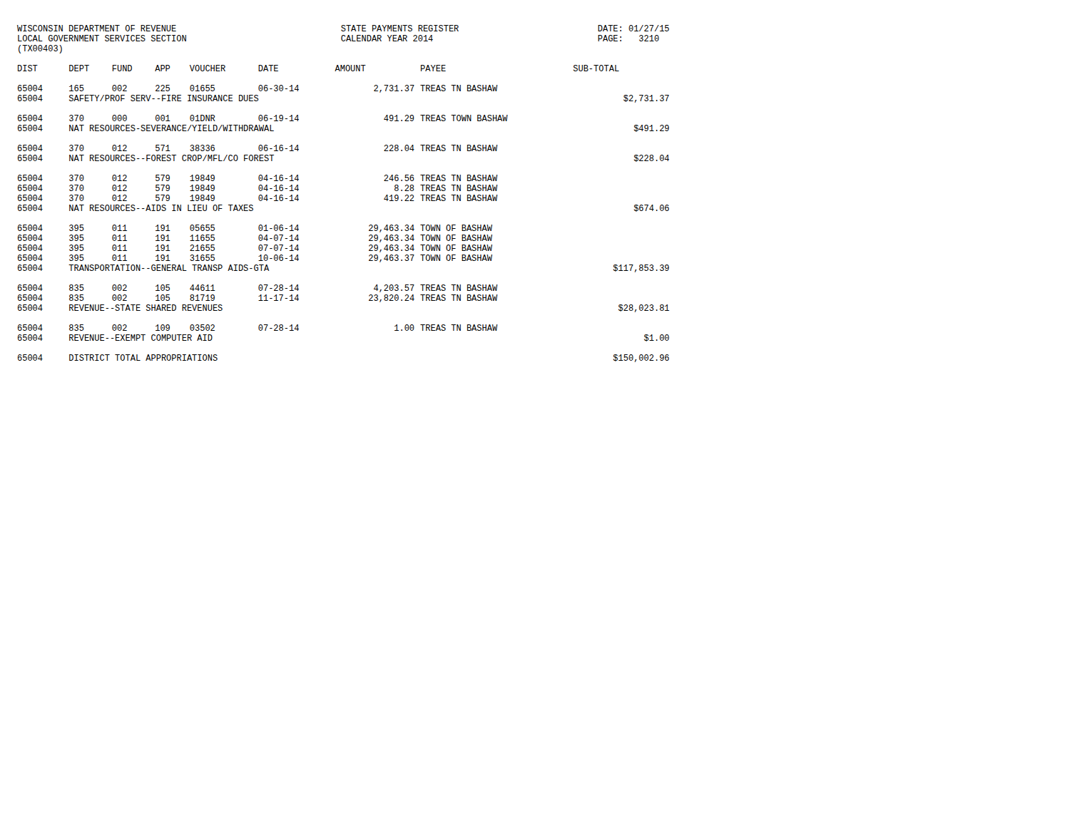| WISCONSIN DEPARTMENT OF REVENUE STATE PAYMENTS REGISTER DATE: 01/27/15 |
| LOCAL GOVERNMENT SERVICES SECTION CALENDAR YEAR 2014 PAGE: 3210 |
| (TX00403) |
| DIST | DEPT | FUND | APP | VOUCHER | DATE | AMOUNT | PAYEE | SUB-TOTAL |
| 65004 | 165 | 002 | 225 | 01655 | 06-30-14 | 2,731.37 | TREAS TN BASHAW | |
| 65004 | SAFETY/PROF SERV--FIRE INSURANCE DUES | | $2,731.37 |
| 65004 | 370 | 000 | 001 | 01DNR | 06-19-14 | 491.29 | TREAS TOWN BASHAW | |
| 65004 | NAT RESOURCES-SEVERANCE/YIELD/WITHDRAWAL | | $491.29 |
| 65004 | 370 | 012 | 571 | 38336 | 06-16-14 | 228.04 | TREAS TN BASHAW | |
| 65004 | NAT RESOURCES--FOREST CROP/MFL/CO FOREST | | $228.04 |
| 65004 | 370 | 012 | 579 | 19849 | 04-16-14 | 246.56 | TREAS TN BASHAW | |
| 65004 | 370 | 012 | 579 | 19849 | 04-16-14 | 8.28 | TREAS TN BASHAW | |
| 65004 | 370 | 012 | 579 | 19849 | 04-16-14 | 419.22 | TREAS TN BASHAW | |
| 65004 | NAT RESOURCES--AIDS IN LIEU OF TAXES | | $674.06 |
| 65004 | 395 | 011 | 191 | 05655 | 01-06-14 | 29,463.34 | TOWN OF BASHAW | |
| 65004 | 395 | 011 | 191 | 11655 | 04-07-14 | 29,463.34 | TOWN OF BASHAW | |
| 65004 | 395 | 011 | 191 | 21655 | 07-07-14 | 29,463.34 | TOWN OF BASHAW | |
| 65004 | 395 | 011 | 191 | 31655 | 10-06-14 | 29,463.37 | TOWN OF BASHAW | |
| 65004 | TRANSPORTATION--GENERAL TRANSP AIDS-GTA | | $117,853.39 |
| 65004 | 835 | 002 | 105 | 44611 | 07-28-14 | 4,203.57 | TREAS TN BASHAW | |
| 65004 | 835 | 002 | 105 | 81719 | 11-17-14 | 23,820.24 | TREAS TN BASHAW | |
| 65004 | REVENUE--STATE SHARED REVENUES | | $28,023.81 |
| 65004 | 835 | 002 | 109 | 03502 | 07-28-14 | 1.00 | TREAS TN BASHAW | |
| 65004 | REVENUE--EXEMPT COMPUTER AID | | $1.00 |
| 65004 | DISTRICT TOTAL APPROPRIATIONS | | $150,002.96 |